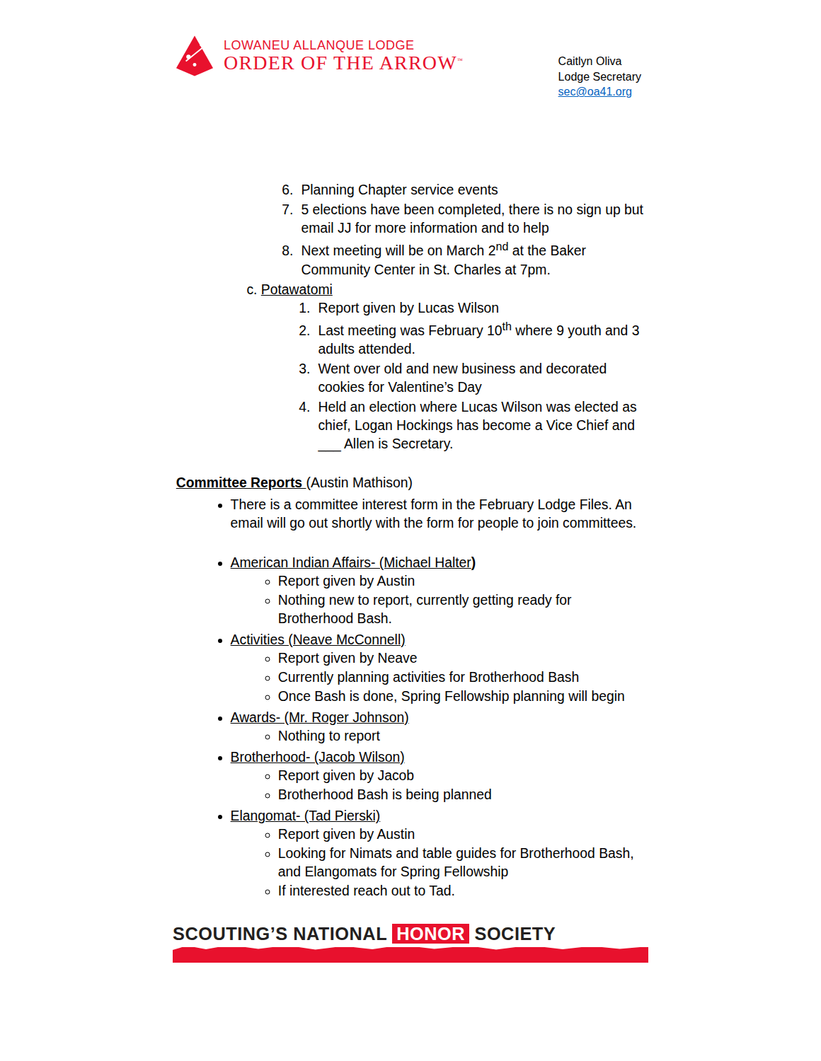LOWANEU ALLANQUE LODGE
ORDER OF THE ARROW™
Caitlyn Oliva
Lodge Secretary
sec@oa41.org
Planning Chapter service events
5 elections have been completed, there is no sign up but email JJ for more information and to help
Next meeting will be on March 2nd at the Baker Community Center in St. Charles at 7pm.
Potawatomi
Report given by Lucas Wilson
Last meeting was February 10th where 9 youth and 3 adults attended.
Went over old and new business and decorated cookies for Valentine’s Day
Held an election where Lucas Wilson was elected as chief, Logan Hockings has become a Vice Chief and ___ Allen is Secretary.
Committee Reports (Austin Mathison)
There is a committee interest form in the February Lodge Files. An email will go out shortly with the form for people to join committees.
American Indian Affairs- (Michael Halter)
Report given by Austin
Nothing new to report, currently getting ready for Brotherhood Bash.
Activities (Neave McConnell)
Report given by Neave
Currently planning activities for Brotherhood Bash
Once Bash is done, Spring Fellowship planning will begin
Awards- (Mr. Roger Johnson)
Nothing to report
Brotherhood- (Jacob Wilson)
Report given by Jacob
Brotherhood Bash is being planned
Elangomat- (Tad Pierski)
Report given by Austin
Looking for Nimats and table guides for Brotherhood Bash, and Elangomats for Spring Fellowship
If interested reach out to Tad.
SCOUTING’S NATIONAL HONOR SOCIETY